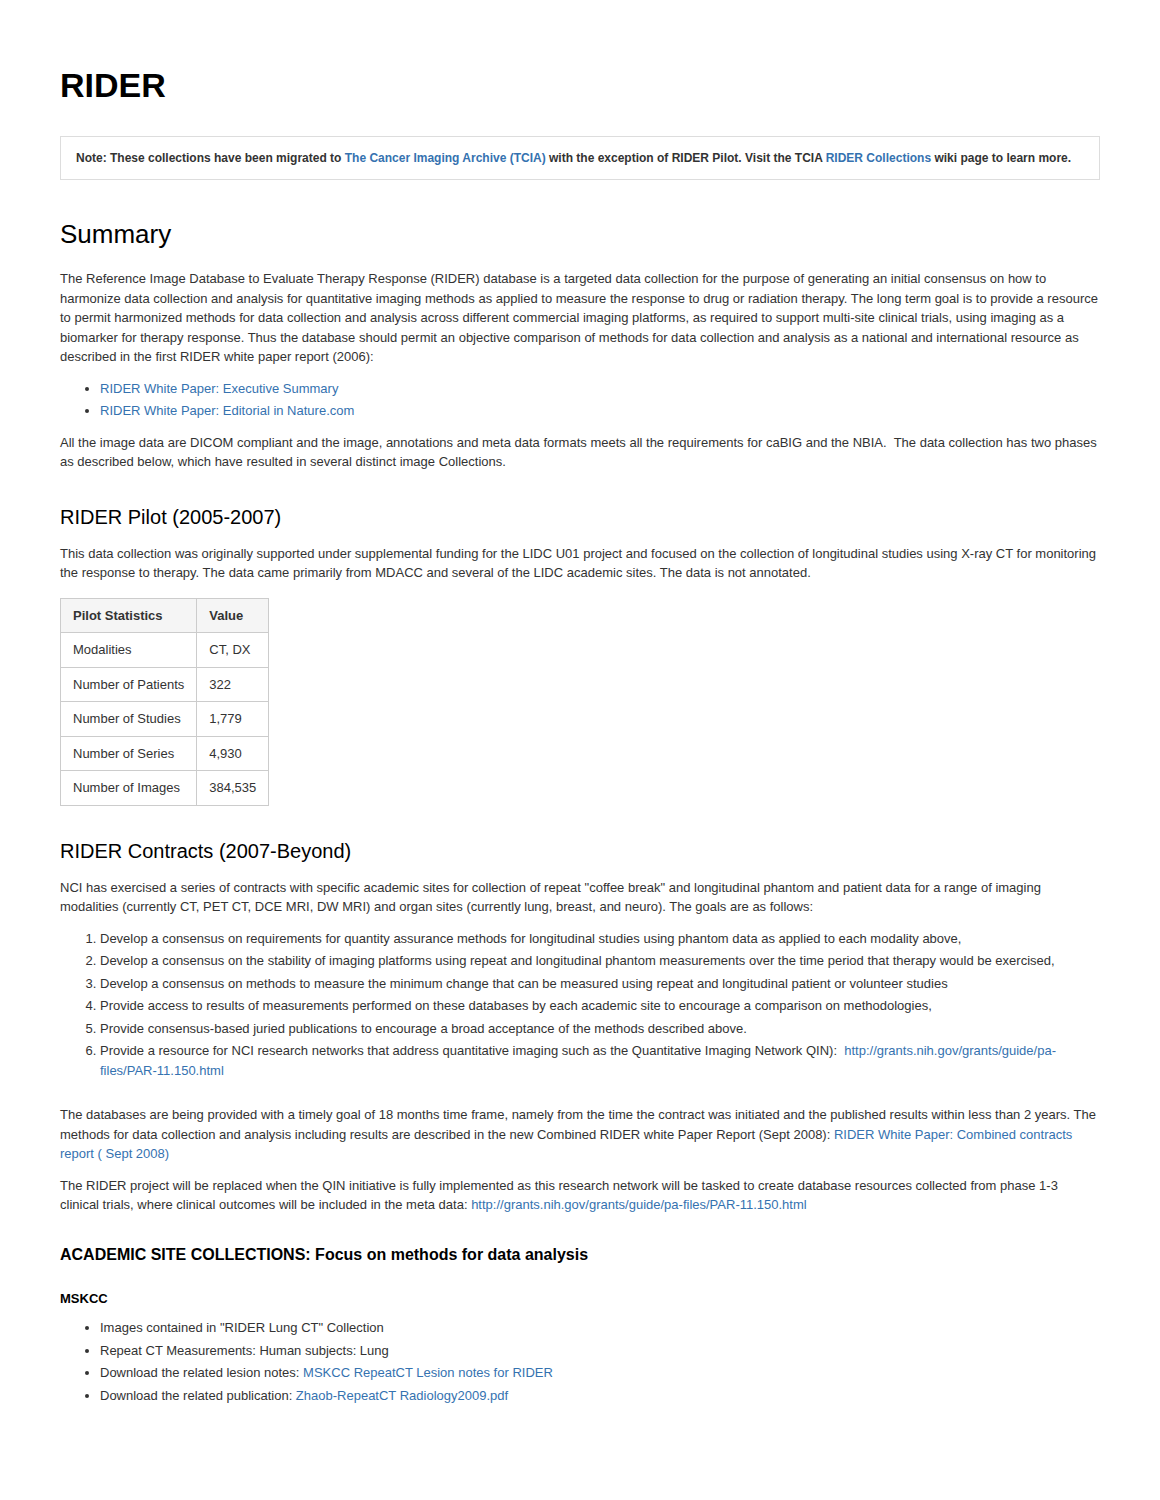RIDER
Note: These collections have been migrated to The Cancer Imaging Archive (TCIA) with the exception of RIDER Pilot. Visit the TCIA RIDER Collections wiki page to learn more.
Summary
The Reference Image Database to Evaluate Therapy Response (RIDER) database is a targeted data collection for the purpose of generating an initial consensus on how to harmonize data collection and analysis for quantitative imaging methods as applied to measure the response to drug or radiation therapy. The long term goal is to provide a resource to permit harmonized methods for data collection and analysis across different commercial imaging platforms, as required to support multi-site clinical trials, using imaging as a biomarker for therapy response. Thus the database should permit an objective comparison of methods for data collection and analysis as a national and international resource as described in the first RIDER white paper report (2006):
RIDER White Paper: Executive Summary
RIDER White Paper: Editorial in Nature.com
All the image data are DICOM compliant and the image, annotations and meta data formats meets all the requirements for caBIG and the NBIA. The data collection has two phases as described below, which have resulted in several distinct image Collections.
RIDER Pilot (2005-2007)
This data collection was originally supported under supplemental funding for the LIDC U01 project and focused on the collection of longitudinal studies using X-ray CT for monitoring the response to therapy. The data came primarily from MDACC and several of the LIDC academic sites. The data is not annotated.
| Pilot Statistics | Value |
| --- | --- |
| Modalities | CT, DX |
| Number of Patients | 322 |
| Number of Studies | 1,779 |
| Number of Series | 4,930 |
| Number of Images | 384,535 |
RIDER Contracts (2007-Beyond)
NCI has exercised a series of contracts with specific academic sites for collection of repeat "coffee break" and longitudinal phantom and patient data for a range of imaging modalities (currently CT, PET CT, DCE MRI, DW MRI) and organ sites (currently lung, breast, and neuro). The goals are as follows:
Develop a consensus on requirements for quantity assurance methods for longitudinal studies using phantom data as applied to each modality above,
Develop a consensus on the stability of imaging platforms using repeat and longitudinal phantom measurements over the time period that therapy would be exercised,
Develop a consensus on methods to measure the minimum change that can be measured using repeat and longitudinal patient or volunteer studies
Provide access to results of measurements performed on these databases by each academic site to encourage a comparison on methodologies,
Provide consensus-based juried publications to encourage a broad acceptance of the methods described above.
Provide a resource for NCI research networks that address quantitative imaging such as the Quantitative Imaging Network QIN): http://grants.nih.gov/grants/guide/pa-files/PAR-11.150.html
The databases are being provided with a timely goal of 18 months time frame, namely from the time the contract was initiated and the published results within less than 2 years. The methods for data collection and analysis including results are described in the new Combined RIDER white Paper Report (Sept 2008): RIDER White Paper: Combined contracts report ( Sept 2008)
The RIDER project will be replaced when the QIN initiative is fully implemented as this research network will be tasked to create database resources collected from phase 1-3 clinical trials, where clinical outcomes will be included in the meta data: http://grants.nih.gov/grants/guide/pa-files/PAR-11.150.html
ACADEMIC SITE COLLECTIONS: Focus on methods for data analysis
MSKCC
Images contained in "RIDER Lung CT" Collection
Repeat CT Measurements: Human subjects: Lung
Download the related lesion notes: MSKCC RepeatCT Lesion notes for RIDER
Download the related publication: Zhaob-RepeatCT Radiology2009.pdf